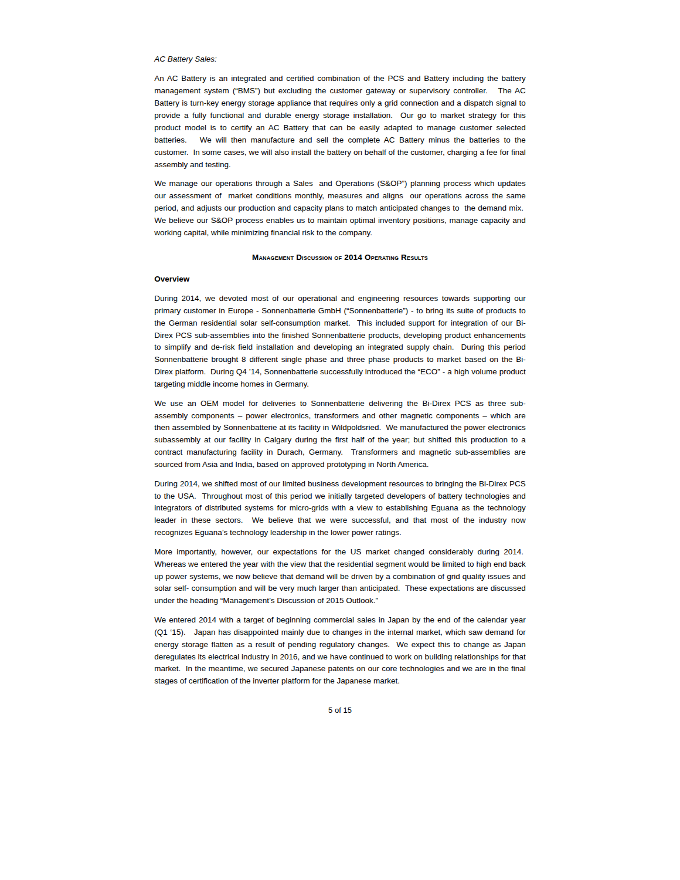AC Battery Sales:
An AC Battery is an integrated and certified combination of the PCS and Battery including the battery management system (“BMS”) but excluding the customer gateway or supervisory controller. The AC Battery is turn-key energy storage appliance that requires only a grid connection and a dispatch signal to provide a fully functional and durable energy storage installation. Our go to market strategy for this product model is to certify an AC Battery that can be easily adapted to manage customer selected batteries. We will then manufacture and sell the complete AC Battery minus the batteries to the customer. In some cases, we will also install the battery on behalf of the customer, charging a fee for final assembly and testing.
We manage our operations through a Sales and Operations (S&OP”) planning process which updates our assessment of market conditions monthly, measures and aligns our operations across the same period, and adjusts our production and capacity plans to match anticipated changes to the demand mix. We believe our S&OP process enables us to maintain optimal inventory positions, manage capacity and working capital, while minimizing financial risk to the company.
Management Discussion of 2014 Operating Results
Overview
During 2014, we devoted most of our operational and engineering resources towards supporting our primary customer in Europe - Sonnenbatterie GmbH (“Sonnenbatterie”) - to bring its suite of products to the German residential solar self-consumption market. This included support for integration of our Bi-Direx PCS sub-assemblies into the finished Sonnenbatterie products, developing product enhancements to simplify and de-risk field installation and developing an integrated supply chain. During this period Sonnenbatterie brought 8 different single phase and three phase products to market based on the Bi-Direx platform. During Q4 ’14, Sonnenbatterie successfully introduced the “ECO” - a high volume product targeting middle income homes in Germany.
We use an OEM model for deliveries to Sonnenbatterie delivering the Bi-Direx PCS as three sub-assembly components – power electronics, transformers and other magnetic components – which are then assembled by Sonnenbatterie at its facility in Wildpoldsried. We manufactured the power electronics subassembly at our facility in Calgary during the first half of the year; but shifted this production to a contract manufacturing facility in Durach, Germany. Transformers and magnetic sub-assemblies are sourced from Asia and India, based on approved prototyping in North America.
During 2014, we shifted most of our limited business development resources to bringing the Bi-Direx PCS to the USA. Throughout most of this period we initially targeted developers of battery technologies and integrators of distributed systems for micro-grids with a view to establishing Eguana as the technology leader in these sectors. We believe that we were successful, and that most of the industry now recognizes Eguana’s technology leadership in the lower power ratings.
More importantly, however, our expectations for the US market changed considerably during 2014. Whereas we entered the year with the view that the residential segment would be limited to high end back up power systems, we now believe that demand will be driven by a combination of grid quality issues and solar self- consumption and will be very much larger than anticipated. These expectations are discussed under the heading “Management’s Discussion of 2015 Outlook.”
We entered 2014 with a target of beginning commercial sales in Japan by the end of the calendar year (Q1 ‘15). Japan has disappointed mainly due to changes in the internal market, which saw demand for energy storage flatten as a result of pending regulatory changes. We expect this to change as Japan deregulates its electrical industry in 2016, and we have continued to work on building relationships for that market. In the meantime, we secured Japanese patents on our core technologies and we are in the final stages of certification of the inverter platform for the Japanese market.
5 of 15